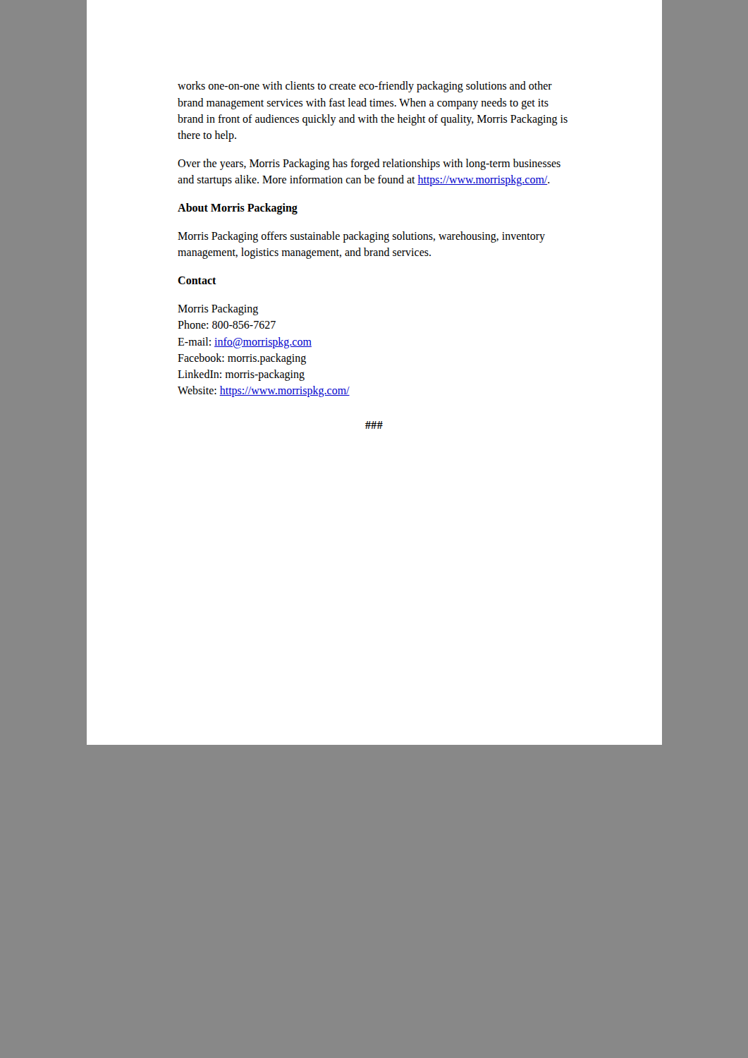works one-on-one with clients to create eco-friendly packaging solutions and other brand management services with fast lead times. When a company needs to get its brand in front of audiences quickly and with the height of quality, Morris Packaging is there to help.
Over the years, Morris Packaging has forged relationships with long-term businesses and startups alike. More information can be found at https://www.morrispkg.com/.
About Morris Packaging
Morris Packaging offers sustainable packaging solutions, warehousing, inventory management, logistics management, and brand services.
Contact
Morris Packaging
Phone: 800-856-7627
E-mail: info@morrispkg.com
Facebook: morris.packaging
LinkedIn: morris-packaging
Website: https://www.morrispkg.com/
###